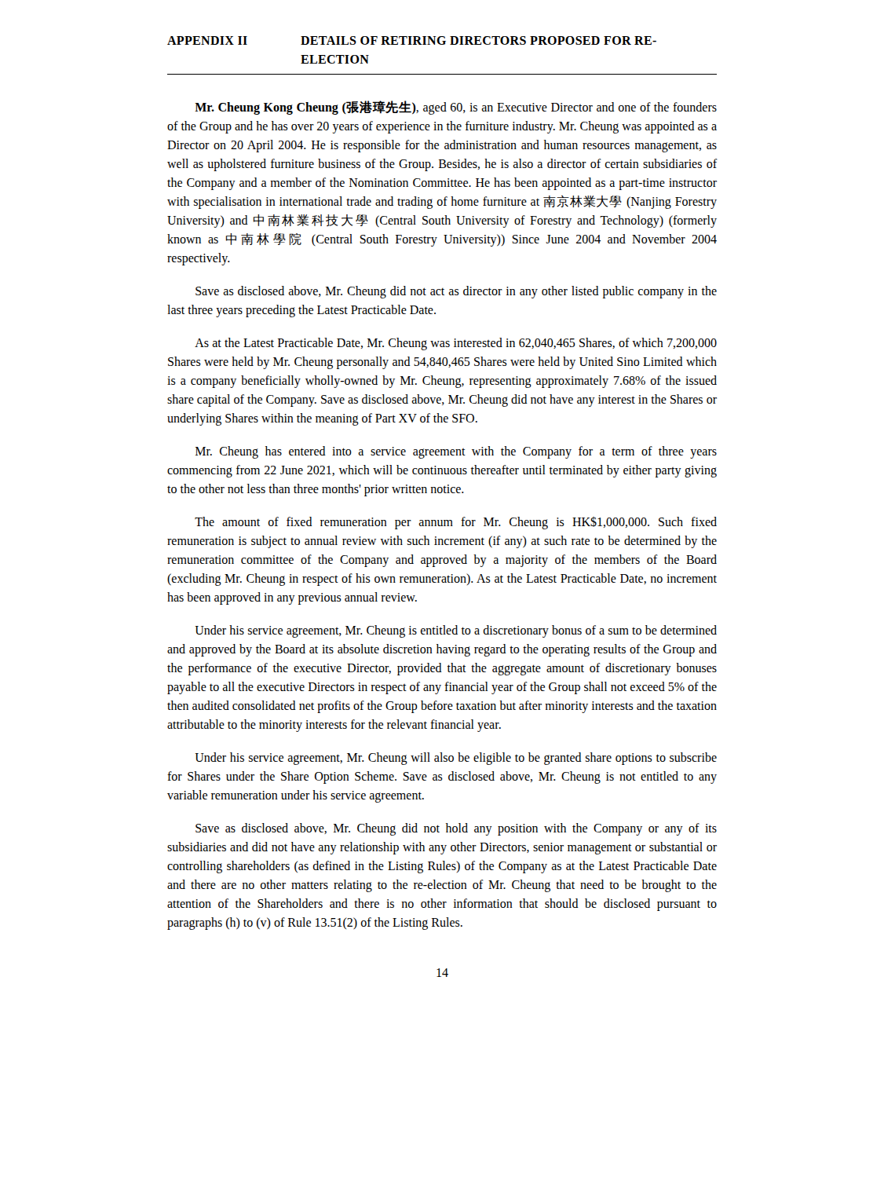APPENDIX II DETAILS OF RETIRING DIRECTORS PROPOSED FOR RE-ELECTION
Mr. Cheung Kong Cheung (張港璋先生), aged 60, is an Executive Director and one of the founders of the Group and he has over 20 years of experience in the furniture industry. Mr. Cheung was appointed as a Director on 20 April 2004. He is responsible for the administration and human resources management, as well as upholstered furniture business of the Group. Besides, he is also a director of certain subsidiaries of the Company and a member of the Nomination Committee. He has been appointed as a part-time instructor with specialisation in international trade and trading of home furniture at 南京林業大學 (Nanjing Forestry University) and 中南林業科技大學 (Central South University of Forestry and Technology) (formerly known as 中南林學院 (Central South Forestry University)) Since June 2004 and November 2004 respectively.
Save as disclosed above, Mr. Cheung did not act as director in any other listed public company in the last three years preceding the Latest Practicable Date.
As at the Latest Practicable Date, Mr. Cheung was interested in 62,040,465 Shares, of which 7,200,000 Shares were held by Mr. Cheung personally and 54,840,465 Shares were held by United Sino Limited which is a company beneficially wholly-owned by Mr. Cheung, representing approximately 7.68% of the issued share capital of the Company. Save as disclosed above, Mr. Cheung did not have any interest in the Shares or underlying Shares within the meaning of Part XV of the SFO.
Mr. Cheung has entered into a service agreement with the Company for a term of three years commencing from 22 June 2021, which will be continuous thereafter until terminated by either party giving to the other not less than three months' prior written notice.
The amount of fixed remuneration per annum for Mr. Cheung is HK$1,000,000. Such fixed remuneration is subject to annual review with such increment (if any) at such rate to be determined by the remuneration committee of the Company and approved by a majority of the members of the Board (excluding Mr. Cheung in respect of his own remuneration). As at the Latest Practicable Date, no increment has been approved in any previous annual review.
Under his service agreement, Mr. Cheung is entitled to a discretionary bonus of a sum to be determined and approved by the Board at its absolute discretion having regard to the operating results of the Group and the performance of the executive Director, provided that the aggregate amount of discretionary bonuses payable to all the executive Directors in respect of any financial year of the Group shall not exceed 5% of the then audited consolidated net profits of the Group before taxation but after minority interests and the taxation attributable to the minority interests for the relevant financial year.
Under his service agreement, Mr. Cheung will also be eligible to be granted share options to subscribe for Shares under the Share Option Scheme. Save as disclosed above, Mr. Cheung is not entitled to any variable remuneration under his service agreement.
Save as disclosed above, Mr. Cheung did not hold any position with the Company or any of its subsidiaries and did not have any relationship with any other Directors, senior management or substantial or controlling shareholders (as defined in the Listing Rules) of the Company as at the Latest Practicable Date and there are no other matters relating to the re-election of Mr. Cheung that need to be brought to the attention of the Shareholders and there is no other information that should be disclosed pursuant to paragraphs (h) to (v) of Rule 13.51(2) of the Listing Rules.
14